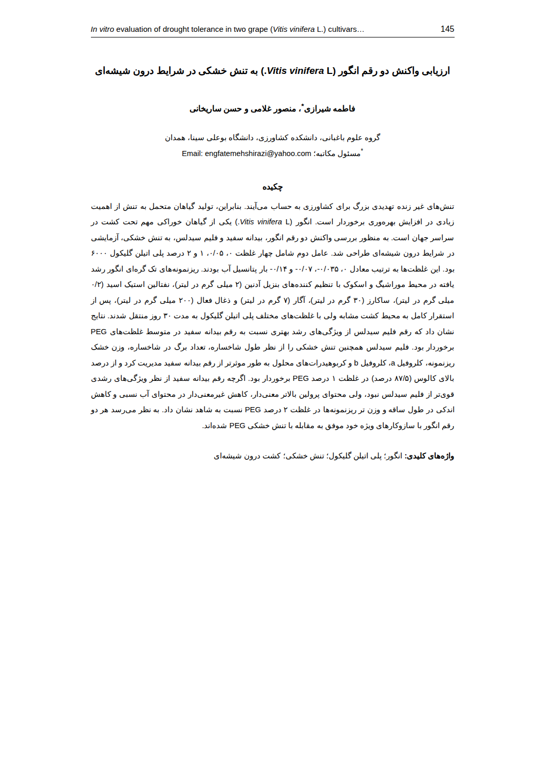In vitro evaluation of drought tolerance in two grape (Vitis vinifera L.) cultivars… 145
ارزیابی واکنش دو رقم انگور (Vitis vinifera L.) به تنش خشکی در شرایط درون شیشه‌ای
فاطمه شیرازی*، منصور غلامی و حسن ساریخانی
گروه علوم باغبانی، دانشکده کشاورزی، دانشگاه بوعلی سینا، همدان
*مسئول مکاتبه؛ Email: engfatemehshirazi@yahoo.com
چکیده
تنش‌های غیر زنده تهدیدی بزرگ برای کشاورزی به حساب می‌آیند. بنابراین، تولید گیاهان متحمل به تنش از اهمیت زیادی در افزایش بهره‌وری برخوردار است. انگور (Vitis vinifera L.) یکی از گیاهان خوراکی مهم تحت کشت در سراسر جهان است. به منظور بررسی واکنش دو رقم انگور، بیدانه سفید و فلیم سیدلس، به تنش خشکی، آزمایشی در شرایط درون شیشه‌ای طراحی شد. عامل دوم شامل چهار غلظت ۰، ۰/۰۵، ۱ و ۲ درصد پلی اتیلن گلیکول ۶۰۰۰ بود. این غلظت‌ها به ترتیب معادل ۰، ۰/۰۳۵-، ۰/۰۷- و ۰/۱۴- بار پتانسیل آب بودند. ریزنمونه‌های تک گره‌ای انگور رشد یافته در محیط موراشیگ و اسکوک با تنظیم کننده‌های بنزیل آدنین (۲ میلی گرم در لیتر)، نفتالین استیک اسید (۰/۲ میلی گرم در لیتر)، ساکارز (۳۰ گرم در لیتر)، آگار (۷ گرم در لیتر) و ذغال فعال (۲۰۰ میلی گرم در لیتر)، پس از استقرار کامل به محیط کشت مشابه ولی با غلظت‌های مختلف پلی اتیلن گلیکول به مدت ۳۰ روز منتقل شدند. نتایج نشان داد که رقم فلیم سیدلس از ویژگی‌های رشد بهتری نسبت به رقم بیدانه سفید در متوسط غلظت‌های PEG برخوردار بود. فلیم سیدلس همچنین تنش خشکی را از نظر طول شاخساره، تعداد برگ در شاخساره، وزن خشک ریزنمونه، کلروفیل a، کلروفیل b و کربوهیدرات‌های محلول به طور موثرتر از رقم بیدانه سفید مدیریت کرد و از درصد بالای کالوس (۸۷/۵ درصد) در غلظت ۱ درصد PEG برخوردار بود. اگرچه رقم بیدانه سفید از نظر ویژگی‌های رشدی قوی‌تر از فلیم سیدلس نبود، ولی محتوای پرولین بالاتر معنی‌دار، کاهش غیرمعنی‌دار در محتوای آب نسبی و کاهش اندکی در طول ساقه و وزن تر ریزنمونه‌ها در غلظت ۲ درصد PEG نسبت به شاهد نشان داد. به نظر می‌رسد هر دو رقم انگور با سازوکارهای ویژه خود موفق به مقابله با تنش خشکی PEG شده‌اند.
واژه‌های کلیدی: انگور؛ پلی اتیلن گلیکول؛ تنش خشکی؛ کشت درون شیشه‌ای